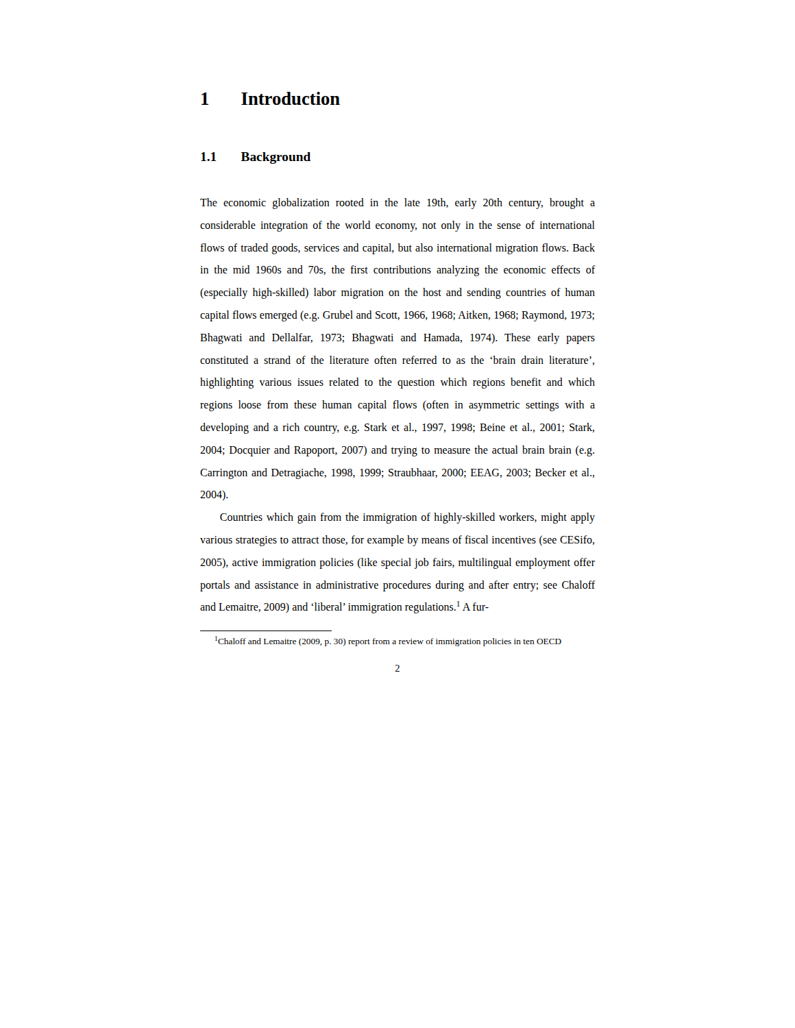1 Introduction
1.1 Background
The economic globalization rooted in the late 19th, early 20th century, brought a considerable integration of the world economy, not only in the sense of international flows of traded goods, services and capital, but also international migration flows. Back in the mid 1960s and 70s, the first contributions analyzing the economic effects of (especially high-skilled) labor migration on the host and sending countries of human capital flows emerged (e.g. Grubel and Scott, 1966, 1968; Aitken, 1968; Raymond, 1973; Bhagwati and Dellalfar, 1973; Bhagwati and Hamada, 1974). These early papers constituted a strand of the literature often referred to as the ‘brain drain literature’, highlighting various issues related to the question which regions benefit and which regions loose from these human capital flows (often in asymmetric settings with a developing and a rich country, e.g. Stark et al., 1997, 1998; Beine et al., 2001; Stark, 2004; Docquier and Rapoport, 2007) and trying to measure the actual brain brain (e.g. Carrington and Detragiache, 1998, 1999; Straubhaar, 2000; EEAG, 2003; Becker et al., 2004).
Countries which gain from the immigration of highly-skilled workers, might apply various strategies to attract those, for example by means of fiscal incentives (see CESifo, 2005), active immigration policies (like special job fairs, multilingual employment offer portals and assistance in administrative procedures during and after entry; see Chaloff and Lemaitre, 2009) and ‘liberal’ immigration regulations.1 A fur-
1Chaloff and Lemaitre (2009, p. 30) report from a review of immigration policies in ten OECD
2